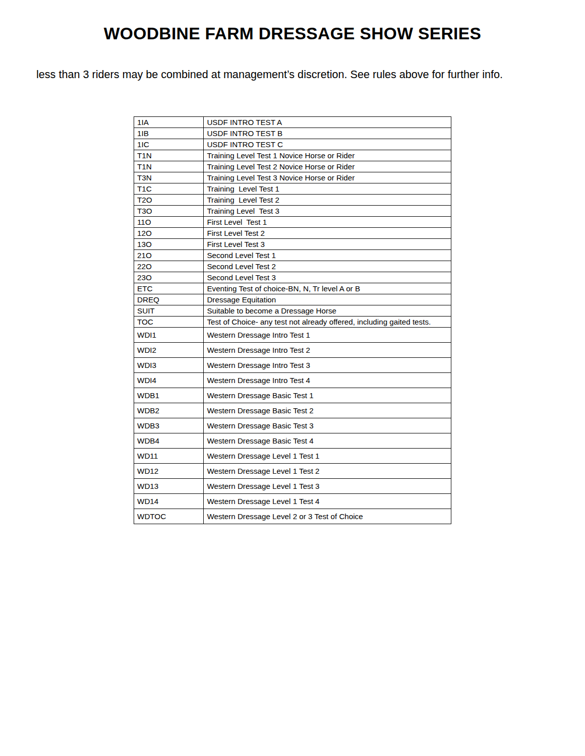WOODBINE FARM DRESSAGE SHOW SERIES
less than 3 riders may be combined at management’s discretion. See rules above for further info.
| 1IA | USDF INTRO TEST A |
| 1IB | USDF INTRO TEST B |
| 1IC | USDF INTRO TEST C |
| T1N | Training Level Test 1 Novice Horse or Rider |
| T1N | Training Level Test 2 Novice Horse or Rider |
| T3N | Training Level Test 3 Novice Horse or Rider |
| T1C | Training Level Test 1 |
| T2O | Training Level Test 2 |
| T3O | Training Level Test 3 |
| 11O | First Level Test 1 |
| 12O | First Level Test 2 |
| 13O | First Level Test 3 |
| 21O | Second Level Test 1 |
| 22O | Second Level Test 2 |
| 23O | Second Level Test 3 |
| ETC | Eventing Test of choice-BN, N, Tr level A or B |
| DREQ | Dressage Equitation |
| SUIT | Suitable to become a Dressage Horse |
| TOC | Test of Choice- any test not already offered, including gaited tests. |
| WDI1 | Western Dressage Intro Test 1 |
| WDI2 | Western Dressage Intro Test 2 |
| WDI3 | Western Dressage Intro Test 3 |
| WDI4 | Western Dressage Intro Test 4 |
| WDB1 | Western Dressage Basic Test 1 |
| WDB2 | Western Dressage Basic Test 2 |
| WDB3 | Western Dressage Basic Test 3 |
| WDB4 | Western Dressage Basic Test 4 |
| WD11 | Western Dressage Level 1 Test 1 |
| WD12 | Western Dressage Level 1 Test 2 |
| WD13 | Western Dressage Level 1 Test 3 |
| WD14 | Western Dressage Level 1 Test 4 |
| WDTOC | Western Dressage Level 2 or 3 Test of Choice |